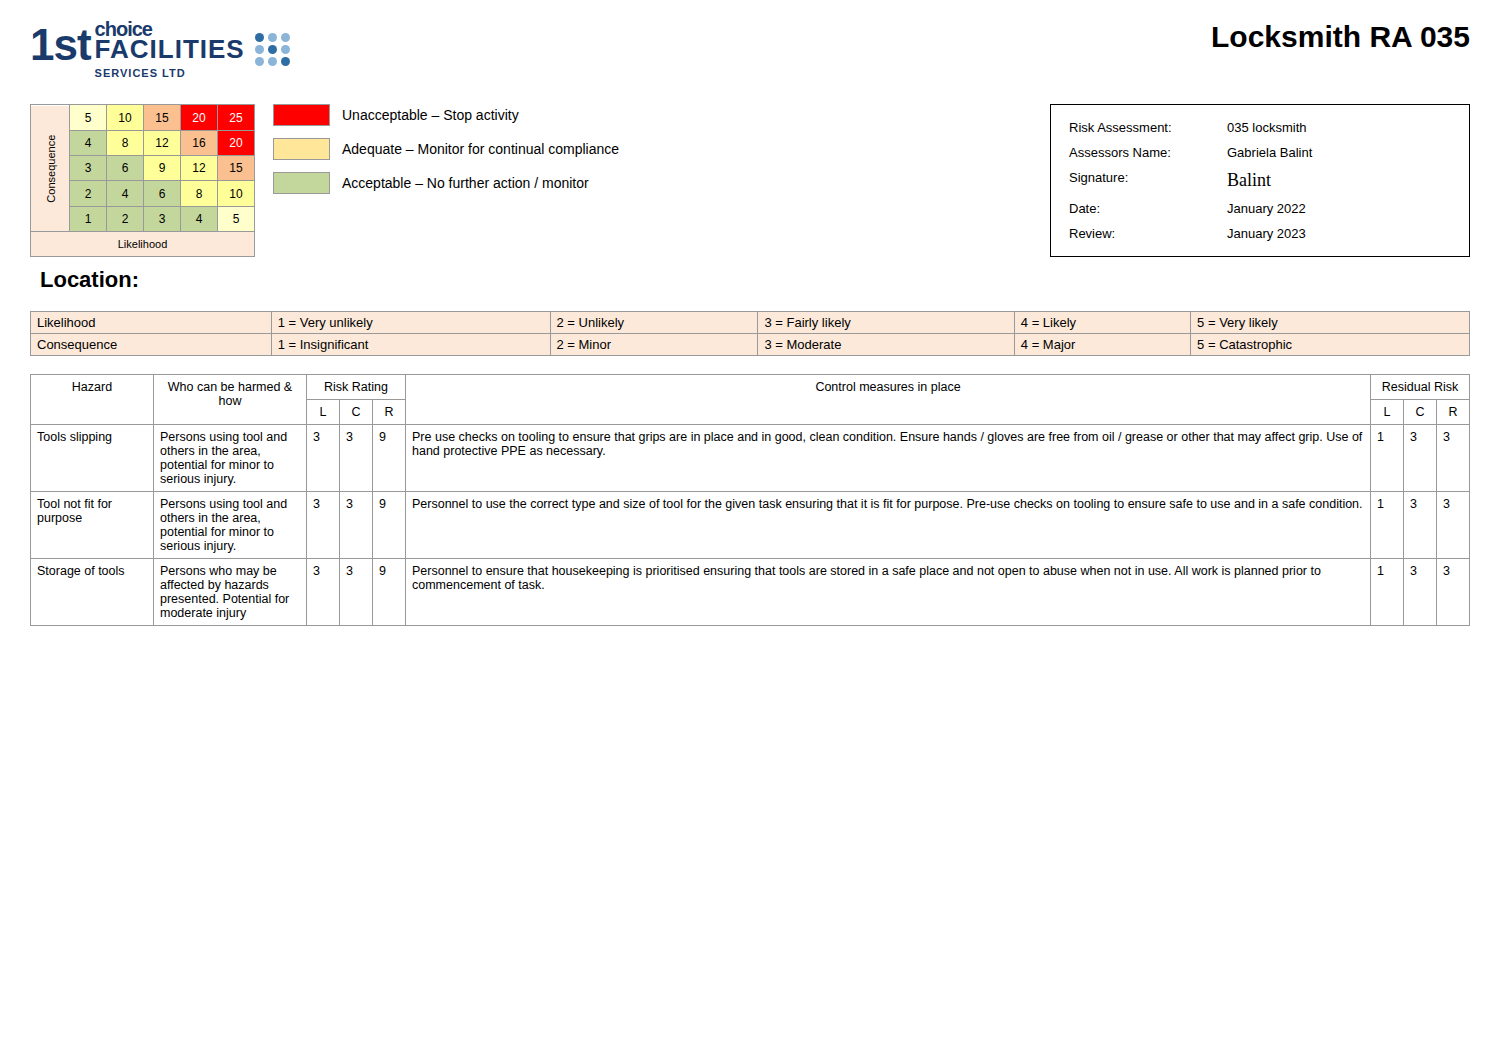1st choice
FACILITIES
SERVICES LTD
Locksmith RA 035
| Consequence | 5 | 10 | 15 | 20 | 25 |
| 4 | 8 | 12 | 16 | 20 |
| 3 | 6 | 9 | 12 | 15 |
| 2 | 4 | 6 | 8 | 10 |
| 1 | 2 | 3 | 4 | 5 |
| Likelihood |
Unacceptable – Stop activity
Adequate – Monitor for continual compliance
Acceptable – No further action / monitor
| Risk Assessment: | 035 locksmith |
| Assessors Name: | Gabriela Balint |
| Signature: | Balint |
| Date: | January 2022 |
| Review: | January 2023 |
Location:
| Likelihood | 1 = Very unlikely | 2 = Unlikely | 3 = Fairly likely | 4 = Likely | 5 = Very likely |
| Consequence | 1 = Insignificant | 2 = Minor | 3 = Moderate | 4 = Major | 5 = Catastrophic |
| Hazard | Who can be harmed & how | Risk Rating | Control measures in place | Residual Risk |
| --- | --- | --- | --- | --- |
| L | C | R | L | C | R |
| Tools slipping | Persons using tool and others in the area, potential for minor to serious injury. | 3 | 3 | 9 | Pre use checks on tooling to ensure that grips are in place and in good, clean condition. Ensure hands / gloves are free from oil / grease or other that may affect grip. Use of hand protective PPE as necessary. | 1 | 3 | 3 |
| Tool not fit for purpose | Persons using tool and others in the area, potential for minor to serious injury. | 3 | 3 | 9 | Personnel to use the correct type and size of tool for the given task ensuring that it is fit for purpose. Pre-use checks on tooling to ensure safe to use and in a safe condition. | 1 | 3 | 3 |
| Storage of tools | Persons who may be affected by hazards presented. Potential for moderate injury | 3 | 3 | 9 | Personnel to ensure that housekeeping is prioritised ensuring that tools are stored in a safe place and not open to abuse when not in use. All work is planned prior to commencement of task. | 1 | 3 | 3 |